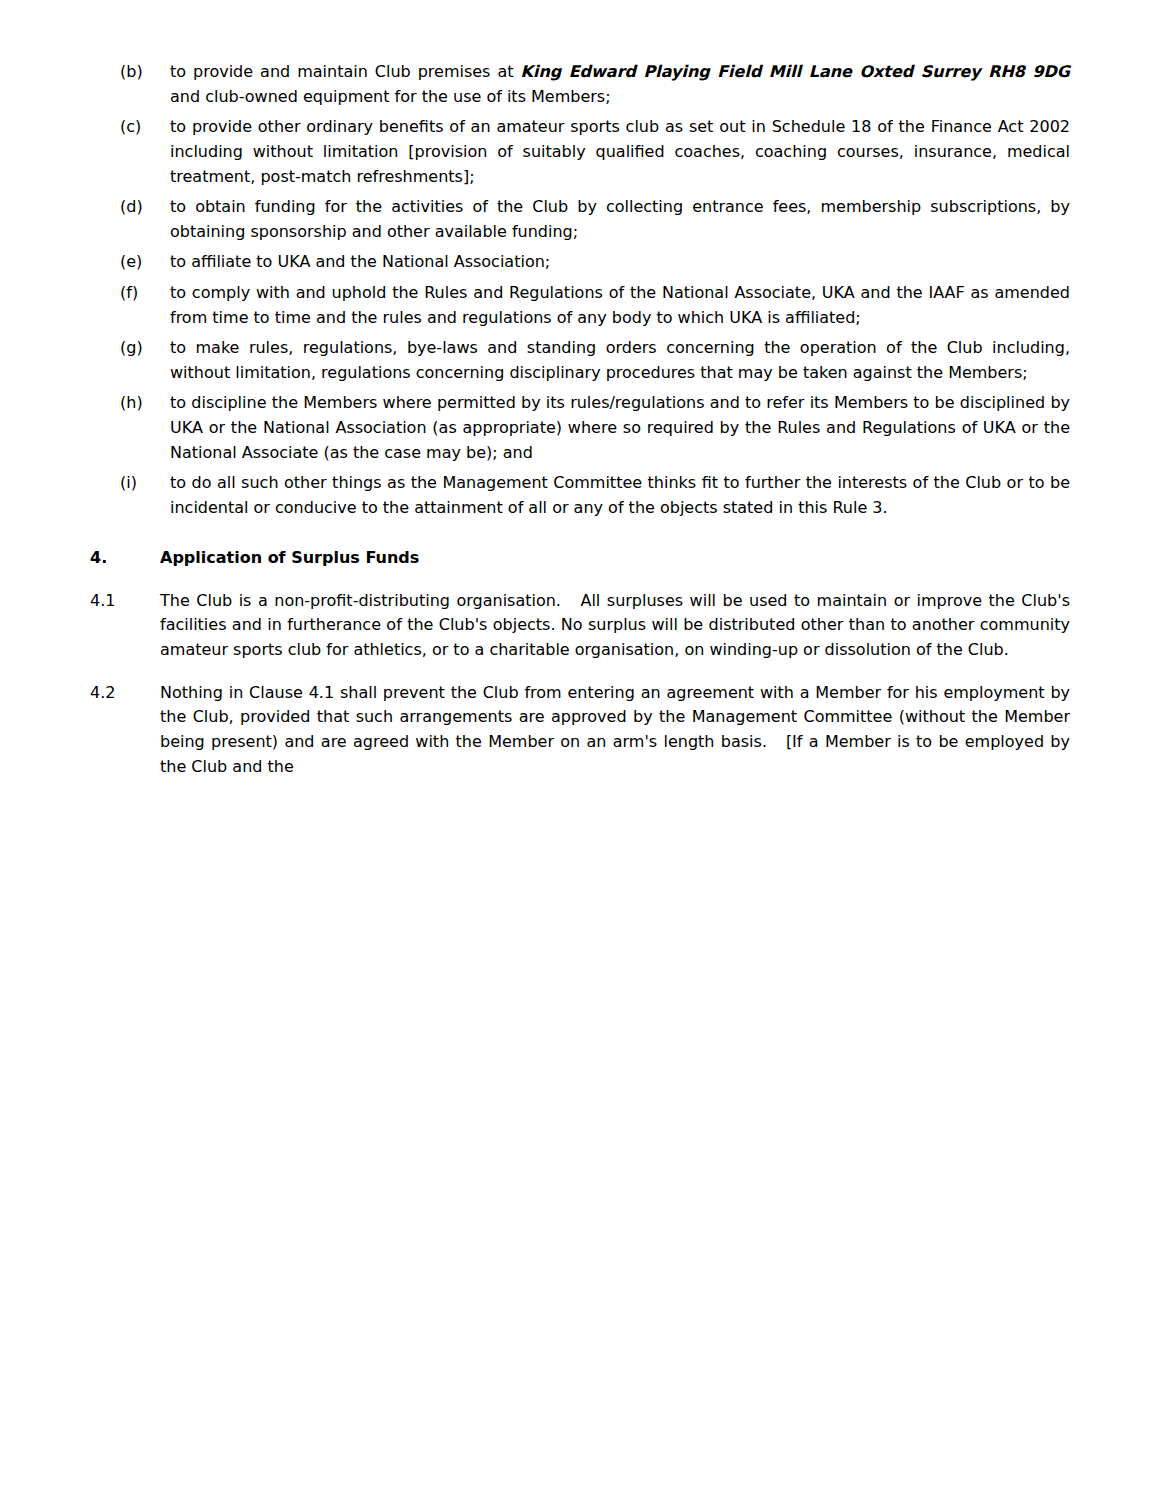(b) to provide and maintain Club premises at King Edward Playing Field Mill Lane Oxted Surrey RH8 9DG and club-owned equipment for the use of its Members;
(c) to provide other ordinary benefits of an amateur sports club as set out in Schedule 18 of the Finance Act 2002 including without limitation [provision of suitably qualified coaches, coaching courses, insurance, medical treatment, post-match refreshments];
(d) to obtain funding for the activities of the Club by collecting entrance fees, membership subscriptions, by obtaining sponsorship and other available funding;
(e) to affiliate to UKA and the National Association;
(f) to comply with and uphold the Rules and Regulations of the National Associate, UKA and the IAAF as amended from time to time and the rules and regulations of any body to which UKA is affiliated;
(g) to make rules, regulations, bye-laws and standing orders concerning the operation of the Club including, without limitation, regulations concerning disciplinary procedures that may be taken against the Members;
(h) to discipline the Members where permitted by its rules/regulations and to refer its Members to be disciplined by UKA or the National Association (as appropriate) where so required by the Rules and Regulations of UKA or the National Associate (as the case may be); and
(i) to do all such other things as the Management Committee thinks fit to further the interests of the Club or to be incidental or conducive to the attainment of all or any of the objects stated in this Rule 3.
4. Application of Surplus Funds
4.1 The Club is a non-profit-distributing organisation. All surpluses will be used to maintain or improve the Club's facilities and in furtherance of the Club's objects. No surplus will be distributed other than to another community amateur sports club for athletics, or to a charitable organisation, on winding-up or dissolution of the Club.
4.2 Nothing in Clause 4.1 shall prevent the Club from entering an agreement with a Member for his employment by the Club, provided that such arrangements are approved by the Management Committee (without the Member being present) and are agreed with the Member on an arm's length basis. [If a Member is to be employed by the Club and the